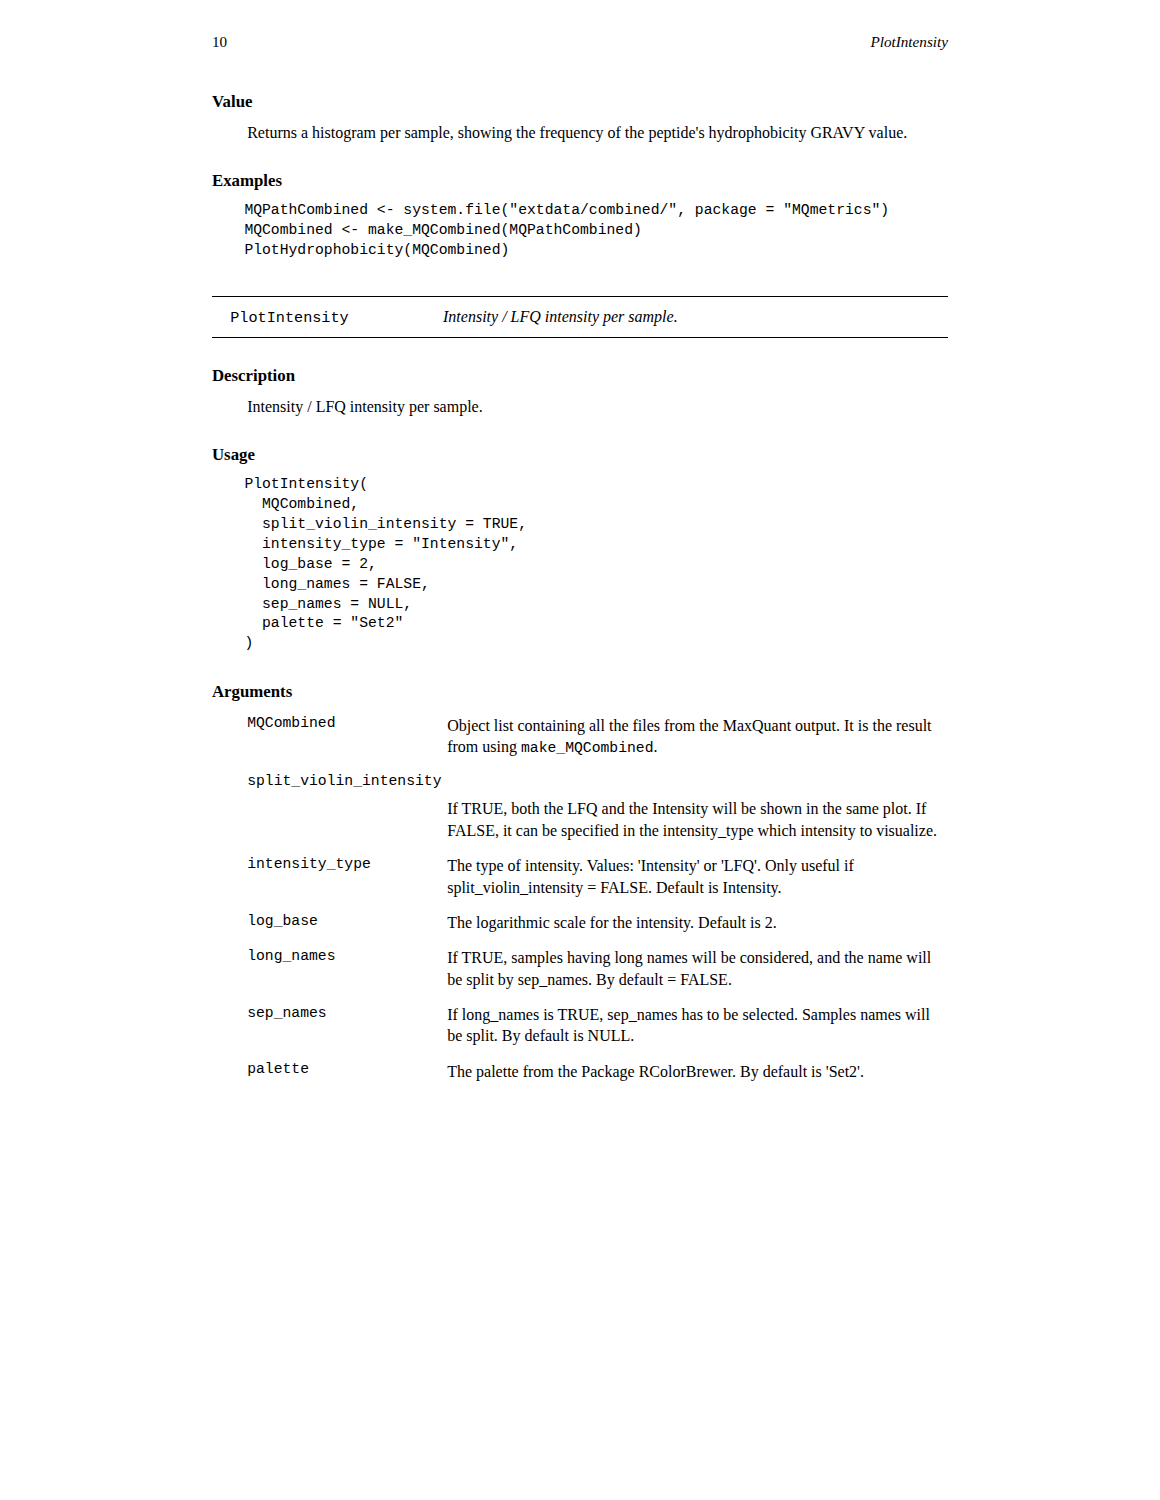10 PlotIntensity
Value
Returns a histogram per sample, showing the frequency of the peptide's hydrophobicity GRAVY value.
Examples
MQPathCombined <- system.file("extdata/combined/", package = "MQmetrics")
MQCombined <- make_MQCombined(MQPathCombined)
PlotHydrophobicity(MQCombined)
PlotIntensity Intensity / LFQ intensity per sample.
Description
Intensity / LFQ intensity per sample.
Usage
PlotIntensity(
  MQCombined,
  split_violin_intensity = TRUE,
  intensity_type = "Intensity",
  log_base = 2,
  long_names = FALSE,
  sep_names = NULL,
  palette = "Set2"
)
Arguments
MQCombined
Object list containing all the files from the MaxQuant output. It is the result from using make_MQCombined.
split_violin_intensity
If TRUE, both the LFQ and the Intensity will be shown in the same plot. If FALSE, it can be specified in the intensity_type which intensity to visualize.
intensity_type
The type of intensity. Values: 'Intensity' or 'LFQ'. Only useful if split_violin_intensity = FALSE. Default is Intensity.
log_base
The logarithmic scale for the intensity. Default is 2.
long_names
If TRUE, samples having long names will be considered, and the name will be split by sep_names. By default = FALSE.
sep_names
If long_names is TRUE, sep_names has to be selected. Samples names will be split. By default is NULL.
palette
The palette from the Package RColorBrewer. By default is 'Set2'.